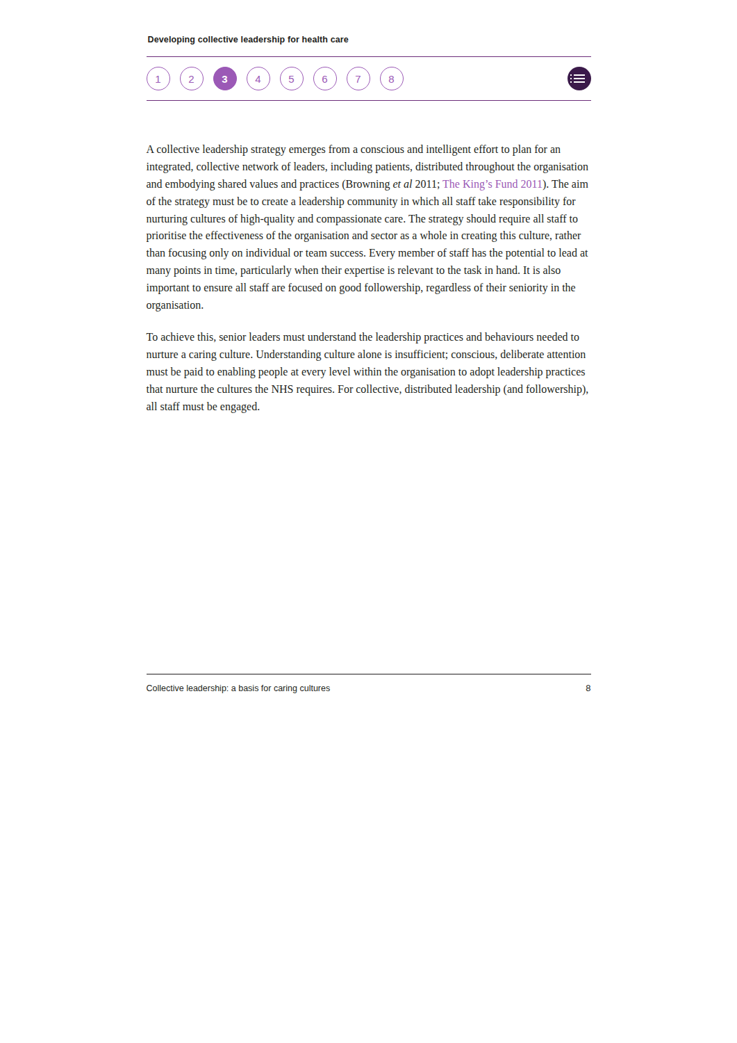Developing collective leadership for health care
1
2
3
4
5
6
7
8
A collective leadership strategy emerges from a conscious and intelligent effort to plan for an integrated, collective network of leaders, including patients, distributed throughout the organisation and embodying shared values and practices (Browning et al 2011; The King’s Fund 2011). The aim of the strategy must be to create a leadership community in which all staff take responsibility for nurturing cultures of high-quality and compassionate care. The strategy should require all staff to prioritise the effectiveness of the organisation and sector as a whole in creating this culture, rather than focusing only on individual or team success. Every member of staff has the potential to lead at many points in time, particularly when their expertise is relevant to the task in hand. It is also important to ensure all staff are focused on good followership, regardless of their seniority in the organisation.
To achieve this, senior leaders must understand the leadership practices and behaviours needed to nurture a caring culture. Understanding culture alone is insufficient; conscious, deliberate attention must be paid to enabling people at every level within the organisation to adopt leadership practices that nurture the cultures the NHS requires. For collective, distributed leadership (and followership), all staff must be engaged.
Collective leadership: a basis for caring cultures 8